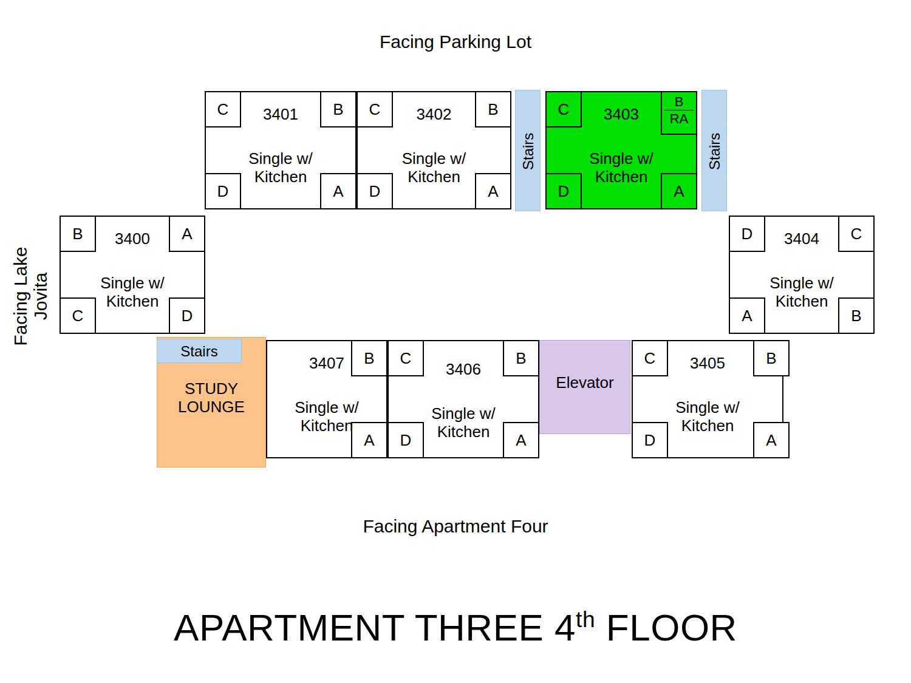Facing Parking Lot
Facing Apartment Four
Facing Lake Jovita
APARTMENT THREE 4th FLOOR
3401
Single w/
Kitchen
C
B
D
A
3402
Single w/
Kitchen
C
B
D
A
Stairs
3403
Single w/
Kitchen
C
B
RA
D
A
Stairs
3400
Single w/
Kitchen
B
A
C
D
3404
Single w/
Kitchen
D
C
A
B
STUDY
LOUNGE
Stairs
3407
Single w/
Kitchen
B
A
3406
Single w/
Kitchen
C
B
D
A
Elevator
3405
Single w/
Kitchen
C
B
D
A